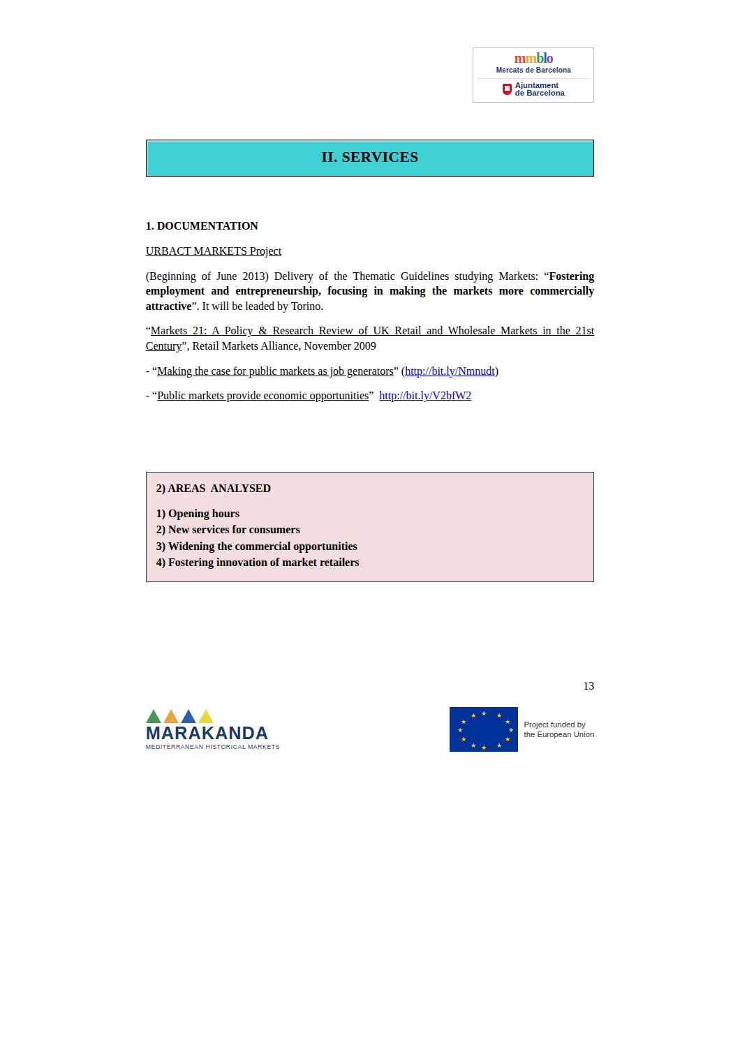mmblo
Mercats de Barcelona
Ajuntament
de Barcelona
II. SERVICES
1. DOCUMENTATION
URBACT MARKETS Project
(Beginning of June 2013) Delivery of the Thematic Guidelines studying Markets: “Fostering employment and entrepreneurship, focusing in making the markets more commercially attractive”. It will be leaded by Torino.
“Markets 21: A Policy & Research Review of UK Retail and Wholesale Markets in the 21st Century”, Retail Markets Alliance, November 2009
- “Making the case for public markets as job generators” (http://bit.ly/Nmnudt)
- “Public markets provide economic opportunities” http://bit.ly/V2bfW2
2) AREAS ANALYSED
1) Opening hours
2) New services for consumers
3) Widening the commercial opportunities
4) Fostering innovation of market retailers
13
MARAKANDA
MEDITERRANEAN HISTORICAL MARKETS
★ ★ ★ ★ ★ ★ ★ ★ ★ ★ ★ ★
Project funded by
the European Union